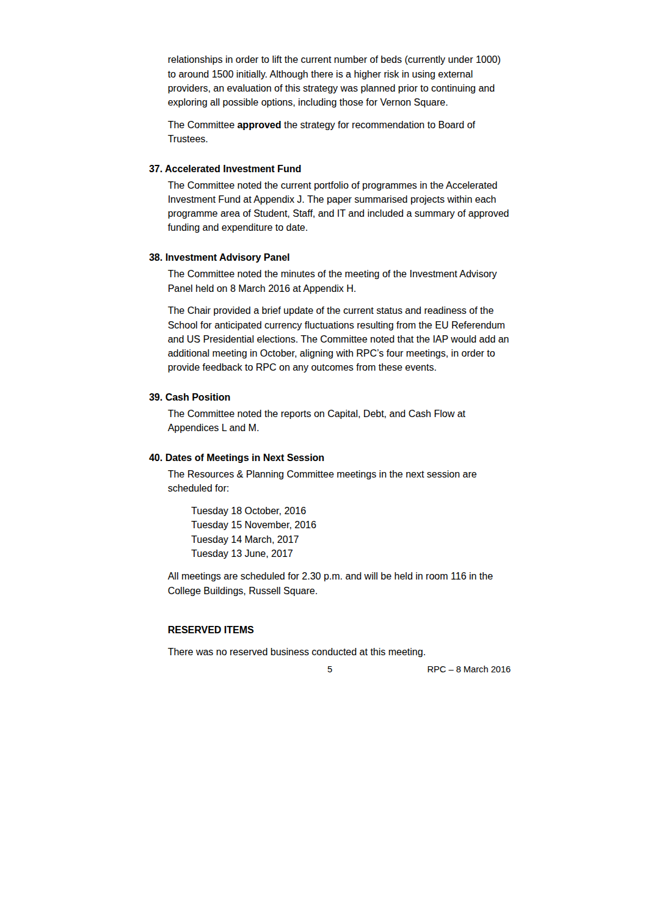relationships in order to lift the current number of beds (currently under 1000) to around 1500 initially. Although there is a higher risk in using external providers, an evaluation of this strategy was planned prior to continuing and exploring all possible options, including those for Vernon Square.
The Committee approved the strategy for recommendation to Board of Trustees.
37. Accelerated Investment Fund
The Committee noted the current portfolio of programmes in the Accelerated Investment Fund at Appendix J. The paper summarised projects within each programme area of Student, Staff, and IT and included a summary of approved funding and expenditure to date.
38. Investment Advisory Panel
The Committee noted the minutes of the meeting of the Investment Advisory Panel held on 8 March 2016 at Appendix H.
The Chair provided a brief update of the current status and readiness of the School for anticipated currency fluctuations resulting from the EU Referendum and US Presidential elections. The Committee noted that the IAP would add an additional meeting in October, aligning with RPC’s four meetings, in order to provide feedback to RPC on any outcomes from these events.
39. Cash Position
The Committee noted the reports on Capital, Debt, and Cash Flow at Appendices L and M.
40. Dates of Meetings in Next Session
The Resources & Planning Committee meetings in the next session are scheduled for:
Tuesday 18 October, 2016
Tuesday 15 November, 2016
Tuesday 14 March, 2017
Tuesday 13 June, 2017
All meetings are scheduled for 2.30 p.m. and will be held in room 116 in the College Buildings, Russell Square.
RESERVED ITEMS
There was no reserved business conducted at this meeting.
5
RPC – 8 March 2016